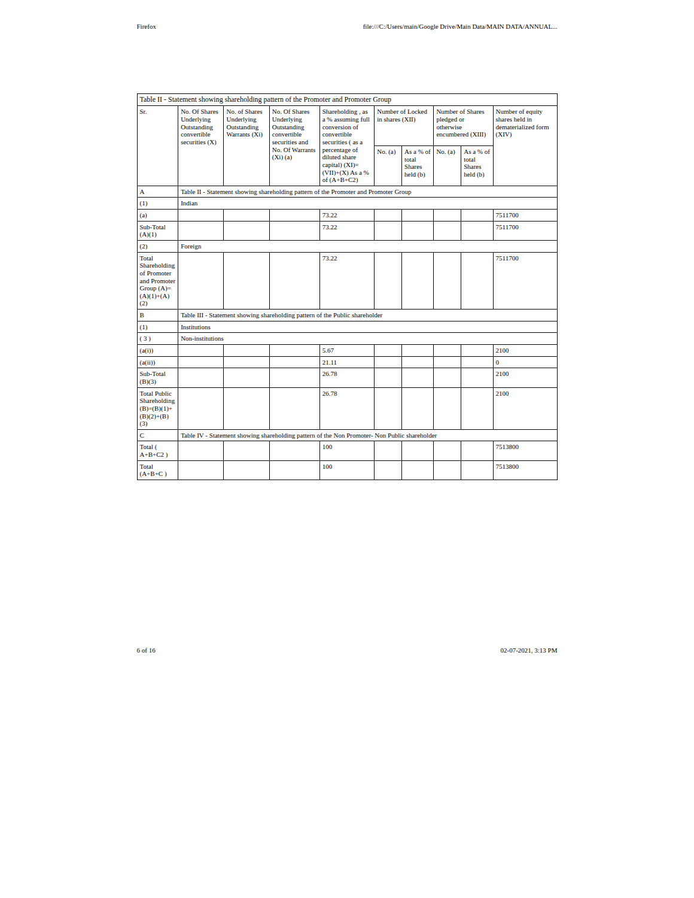Firefox
file:///C:/Users/main/Google Drive/Main Data/MAIN DATA/ANNUAL...
| Table II - Statement showing shareholding pattern of the Promoter and Promoter Group |
| Sr. | No. Of Shares Underlying Outstanding convertible securities (X) | No. of Shares Underlying Outstanding Warrants (Xi) | No. Of Shares Underlying Outstanding convertible securities and No. Of Warrants (Xi) (a) | Shareholding , as a % assuming full conversion of convertible securities ( as a percentage of diluted share capital) (XI)= (VII)+(X) As a % of (A+B+C2) | Number of Locked in shares (XII) | Number of Shares pledged or otherwise encumbered (XIII) | Number of equity shares held in dematerialized form (XIV) |
| No. (a) | As a % of total Shares held (b) | No. (a) | As a % of total Shares held (b) |
| A | Table II - Statement showing shareholding pattern of the Promoter and Promoter Group |
| (1) | Indian |
| (a) | | | | 73.22 | | | | | 7511700 |
| Sub-Total (A)(1) | | | | 73.22 | | | | | 7511700 |
| (2) | Foreign |
| Total Shareholding of Promoter and Promoter Group (A)=(A)(1)+(A)(2) | | | | 73.22 | | | | | 7511700 |
| B | Table III - Statement showing shareholding pattern of the Public shareholder |
| (1) | Institutions |
| ( 3 ) | Non-institutions |
| (a(i)) | | | | 5.67 | | | | | 2100 |
| (a(ii)) | | | | 21.11 | | | | | 0 |
| Sub-Total (B)(3) | | | | 26.78 | | | | | 2100 |
| Total Public Shareholding (B)=(B)(1)+(B)(2)+(B)(3) | | | | 26.78 | | | | | 2100 |
| C | Table IV - Statement showing shareholding pattern of the Non Promoter- Non Public shareholder |
| Total ( A+B+C2 ) | | | | 100 | | | | | 7513800 |
| Total (A+B+C ) | | | | 100 | | | | | 7513800 |
6 of 16
02-07-2021, 3:13 PM